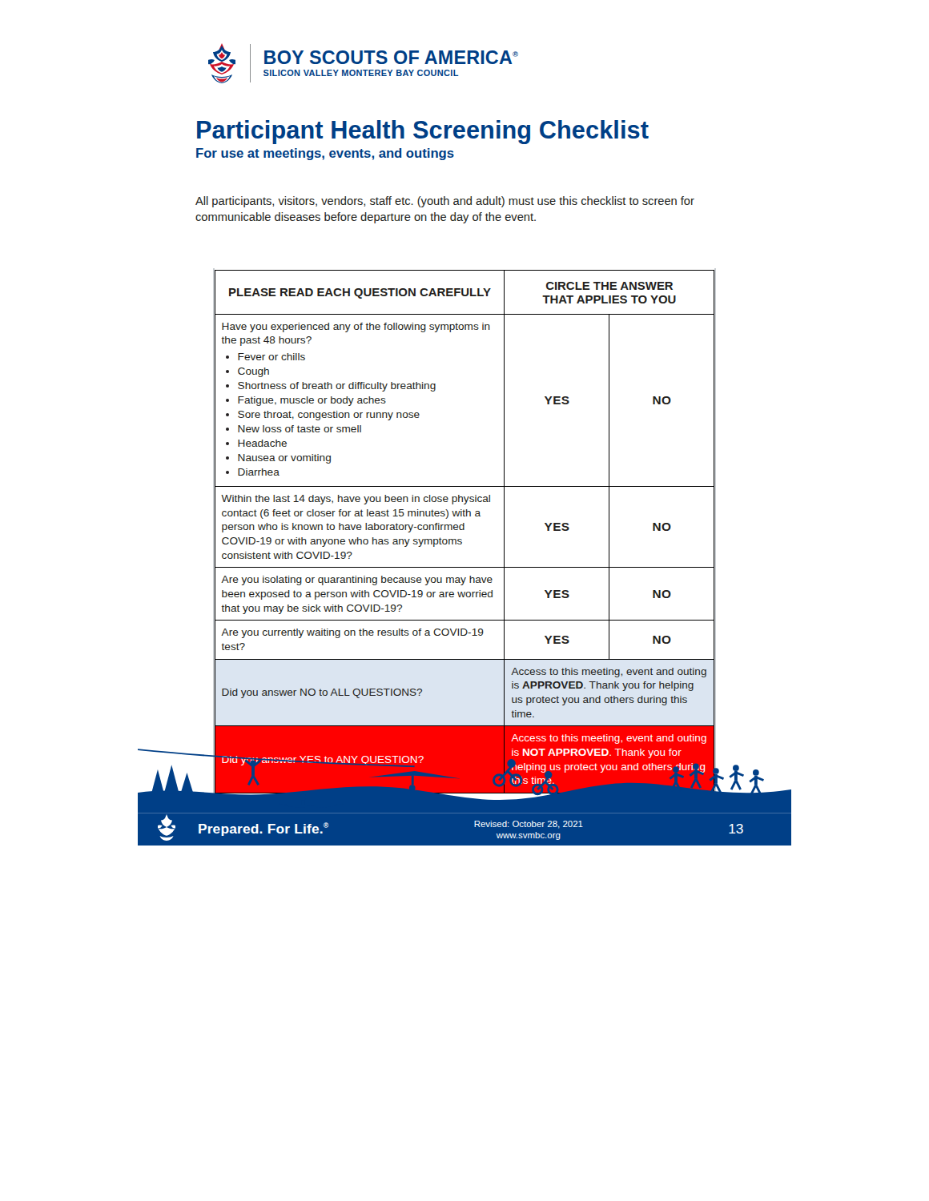BOY SCOUTS OF AMERICA®
SILICON VALLEY MONTEREY BAY COUNCIL
Participant Health Screening Checklist
For use at meetings, events, and outings
All participants, visitors, vendors, staff etc. (youth and adult) must use this checklist to screen for communicable diseases before departure on the day of the event.
| PLEASE READ EACH QUESTION CAREFULLY | CIRCLE THE ANSWER THAT APPLIES TO YOU |
| --- | --- |
| Have you experienced any of the following symptoms in the past 48 hours? Fever or chills Cough Shortness of breath or difficulty breathing Fatigue, muscle or body aches Sore throat, congestion or runny nose New loss of taste or smell Headache Nausea or vomiting Diarrhea | YES | NO |
| Within the last 14 days, have you been in close physical contact (6 feet or closer for at least 15 minutes) with a person who is known to have laboratory-confirmed COVID-19 or with anyone who has any symptoms consistent with COVID-19? | YES | NO |
| Are you isolating or quarantining because you may have been exposed to a person with COVID-19 or are worried that you may be sick with COVID-19? | YES | NO |
| Are you currently waiting on the results of a COVID-19 test? | YES | NO |
| Did you answer NO to ALL QUESTIONS? | Access to this meeting, event and outing is APPROVED . Thank you for helping us protect you and others during this time. |
| Did you answer YES to ANY QUESTION? | Access to this meeting, event and outing is NOT APPROVED . Thank you for helping us protect you and others during this time. |
Prepared. For Life.®
Revised: October 28, 2021
www.svmbc.org
13